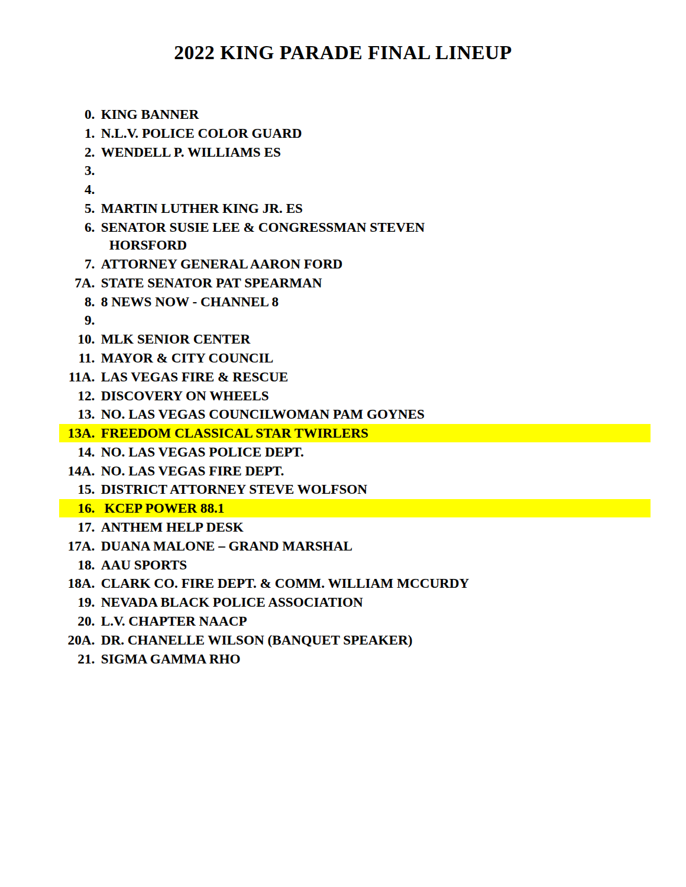2022 KING PARADE FINAL LINEUP
0. KING BANNER
1. N.L.V. POLICE COLOR GUARD
2. WENDELL P. WILLIAMS ES
3.
4.
5. MARTIN LUTHER KING JR. ES
6. SENATOR SUSIE LEE & CONGRESSMAN STEVENHORSFORD
7. ATTORNEY GENERAL AARON FORD
7A. STATE SENATOR PAT SPEARMAN
8. 8 NEWS NOW - CHANNEL 8
9.
10. MLK SENIOR CENTER
11. MAYOR & CITY COUNCIL
11A. LAS VEGAS FIRE & RESCUE
12. DISCOVERY ON WHEELS
13. NO. LAS VEGAS COUNCILWOMAN PAM GOYNES
13A. FREEDOM CLASSICAL STAR TWIRLERS
14. NO. LAS VEGAS POLICE DEPT.
14A. NO. LAS VEGAS FIRE DEPT.
15. DISTRICT ATTORNEY STEVE WOLFSON
16. KCEP POWER 88.1
17. ANTHEM HELP DESK
17A. DUANA MALONE – GRAND MARSHAL
18. AAU SPORTS
18A. CLARK CO. FIRE DEPT. & COMM. WILLIAM MCCURDY
19. NEVADA BLACK POLICE ASSOCIATION
20. L.V. CHAPTER NAACP
20A. DR. CHANELLE WILSON (BANQUET SPEAKER)
21. SIGMA GAMMA RHO